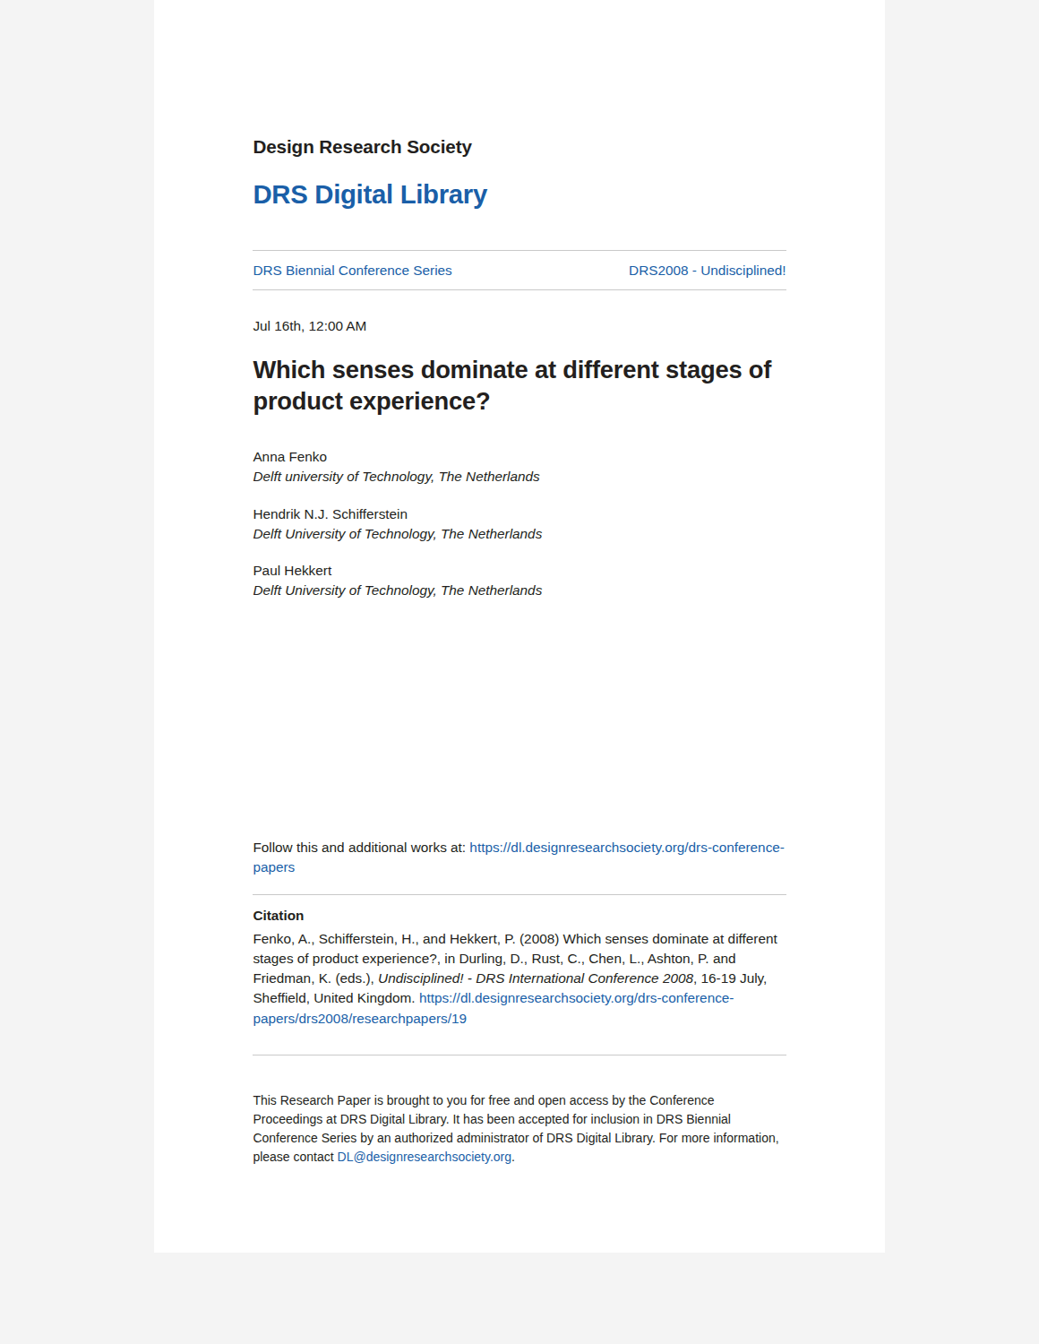Design Research Society
DRS Digital Library
DRS Biennial Conference Series DRS2008 - Undisciplined!
Jul 16th, 12:00 AM
Which senses dominate at different stages of product experience?
Anna Fenko
Delft university of Technology, The Netherlands
Hendrik N.J. Schifferstein
Delft University of Technology, The Netherlands
Paul Hekkert
Delft University of Technology, The Netherlands
Follow this and additional works at: https://dl.designresearchsociety.org/drs-conference-papers
Citation
Fenko, A., Schifferstein, H., and Hekkert, P. (2008) Which senses dominate at different stages of product experience?, in Durling, D., Rust, C., Chen, L., Ashton, P. and Friedman, K. (eds.), Undisciplined! - DRS International Conference 2008, 16-19 July, Sheffield, United Kingdom. https://dl.designresearchsociety.org/drs-conference-papers/drs2008/researchpapers/19
This Research Paper is brought to you for free and open access by the Conference Proceedings at DRS Digital Library. It has been accepted for inclusion in DRS Biennial Conference Series by an authorized administrator of DRS Digital Library. For more information, please contact DL@designresearchsociety.org.